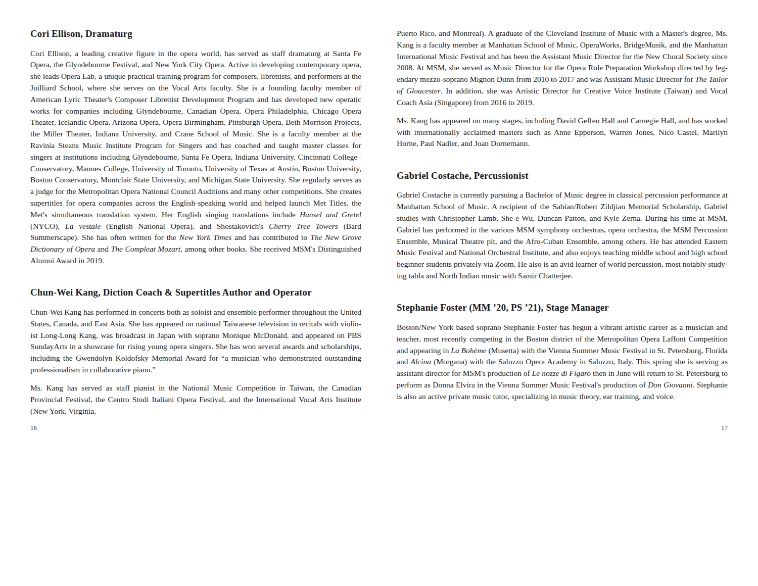Cori Ellison, Dramaturg
Cori Ellison, a leading creative figure in the opera world, has served as staff dramaturg at Santa Fe Opera, the Glyndebourne Festival, and New York City Opera. Active in developing contemporary opera, she leads Opera Lab, a unique practical training program for composers, librettists, and performers at the Juilliard School, where she serves on the Vocal Arts faculty. She is a founding faculty member of American Lyric Theater's Composer Librettist Development Program and has developed new operatic works for companies including Glyndebourne, Canadian Opera, Opera Philadelphia, Chicago Opera Theater, Icelandic Opera, Arizona Opera, Opera Birmingham, Pittsburgh Opera, Beth Morrison Projects, the Miller Theater, Indiana University, and Crane School of Music. She is a faculty member at the Ravinia Steans Music Institute Program for Singers and has coached and taught master classes for singers at institutions including Glyndebourne, Santa Fe Opera, Indiana University, Cincinnati College–Conservatory, Mannes College, University of Toronto, University of Texas at Austin, Boston University, Boston Conservatory, Montclair State University, and Michigan State University. She regularly serves as a judge for the Metropolitan Opera National Council Auditions and many other competitions. She creates supertitles for opera companies across the English-speaking world and helped launch Met Titles, the Met's simultaneous translation system. Her English singing translations include Hansel and Gretel (NYCO), La vestale (English National Opera), and Shostakovich's Cherry Tree Towers (Bard Summerscape). She has often written for the New York Times and has contributed to The New Grove Dictionary of Opera and The Compleat Mozart, among other books. She received MSM's Distinguished Alumni Award in 2019.
Chun-Wei Kang, Diction Coach & Supertitles Author and Operator
Chun-Wei Kang has performed in concerts both as soloist and ensemble performer throughout the United States, Canada, and East Asia. She has appeared on national Taiwanese television in recitals with violinist Long-Long Kang, was broadcast in Japan with soprano Monique McDonald, and appeared on PBS SundayArts in a showcase for rising young opera singers. She has won several awards and scholarships, including the Gwendolyn Koldofsky Memorial Award for “a musician who demonstrated outstanding professionalism in collaborative piano.”
Ms. Kang has served as staff pianist in the National Music Competition in Taiwan, the Canadian Provincial Festival, the Centro Studi Italiani Opera Festival, and the International Vocal Arts Institute (New York, Virginia,
16
Puerto Rico, and Montreal). A graduate of the Cleveland Institute of Music with a Master's degree, Ms. Kang is a faculty member at Manhattan School of Music, OperaWorks, BridgeMusik, and the Manhattan International Music Festival and has been the Assistant Music Director for the New Choral Society since 2008. At MSM, she served as Music Director for the Opera Role Preparation Workshop directed by legendary mezzo-soprano Mignon Dunn from 2010 to 2017 and was Assistant Music Director for The Tailor of Gloucester. In addition, she was Artistic Director for Creative Voice Institute (Taiwan) and Vocal Coach Asia (Singapore) from 2016 to 2019.
Ms. Kang has appeared on many stages, including David Geffen Hall and Carnegie Hall, and has worked with internationally acclaimed masters such as Anne Epperson, Warren Jones, Nico Castel, Marilyn Horne, Paul Nadler, and Joan Dornemann.
Gabriel Costache, Percussionist
Gabriel Costache is currently pursuing a Bachelor of Music degree in classical percussion performance at Manhattan School of Music. A recipient of the Sabian/Robert Zildjian Memorial Scholarship, Gabriel studies with Christopher Lamb, She-e Wu, Duncan Patton, and Kyle Zerna. During his time at MSM, Gabriel has performed in the various MSM symphony orchestras, opera orchestra, the MSM Percussion Ensemble, Musical Theatre pit, and the Afro-Cuban Ensemble, among others. He has attended Eastern Music Festival and National Orchestral Institute, and also enjoys teaching middle school and high school beginner students privately via Zoom. He also is an avid learner of world percussion, most notably studying tabla and North Indian music with Samir Chatterjee.
Stephanie Foster (MM ’20, PS ’21), Stage Manager
Boston/New York based soprano Stephanie Foster has begun a vibrant artistic career as a musician and teacher, most recently competing in the Boston district of the Metropolitan Opera Laffont Competition and appearing in La Bohème (Musetta) with the Vienna Summer Music Festival in St. Petersburg, Florida and Alcina (Morgana) with the Saluzzo Opera Academy in Saluzzo, Italy. This spring she is serving as assistant director for MSM's production of Le nozze di Figaro then in June will return to St. Petersburg to perform as Donna Elvira in the Vienna Summer Music Festival's production of Don Giovanni. Stephanie is also an active private music tutor, specializing in music theory, ear training, and voice.
17